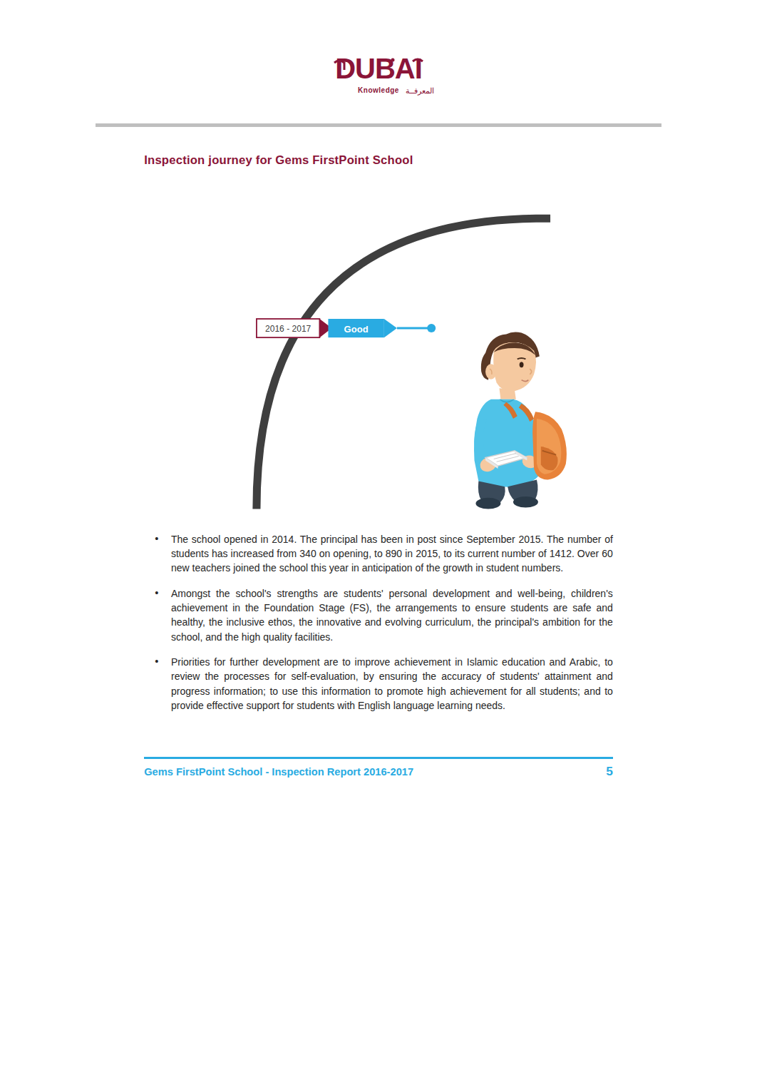DUBAI Knowledge المعرفــة
Inspection journey for Gems FirstPoint School
2016 - 2017 Good
The school opened in 2014. The principal has been in post since September 2015. The number of students has increased from 340 on opening, to 890 in 2015, to its current number of 1412. Over 60 new teachers joined the school this year in anticipation of the growth in student numbers.
Amongst the school's strengths are students' personal development and well-being, children's achievement in the Foundation Stage (FS), the arrangements to ensure students are safe and healthy, the inclusive ethos, the innovative and evolving curriculum, the principal's ambition for the school, and the high quality facilities.
Priorities for further development are to improve achievement in Islamic education and Arabic, to review the processes for self-evaluation, by ensuring the accuracy of students' attainment and progress information; to use this information to promote high achievement for all students; and to provide effective support for students with English language learning needs.
Gems FirstPoint School - Inspection Report 2016-2017
5